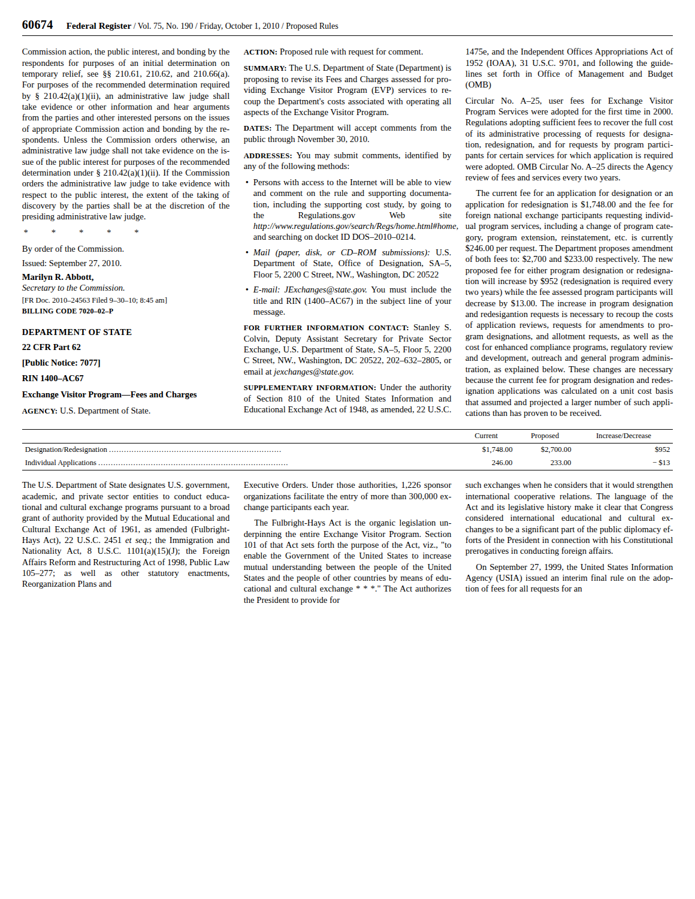60674
Federal Register / Vol. 75, No. 190 / Friday, October 1, 2010 / Proposed Rules
Commission action, the public interest, and bonding by the respondents for purposes of an initial determination on temporary relief, see §§ 210.61, 210.62, and 210.66(a). For purposes of the recommended determination required by § 210.42(a)(1)(ii), an administrative law judge shall take evidence or other information and hear arguments from the parties and other interested persons on the issues of appropriate Commission action and bonding by the respondents. Unless the Commission orders otherwise, an administrative law judge shall not take evidence on the issue of the public interest for purposes of the recommended determination under § 210.42(a)(1)(ii). If the Commission orders the administrative law judge to take evidence with respect to the public interest, the extent of the taking of discovery by the parties shall be at the discretion of the presiding administrative law judge.
* * * * *
By order of the Commission.
Issued: September 27, 2010.
Marilyn R. Abbott,
Secretary to the Commission.
[FR Doc. 2010–24563 Filed 9–30–10; 8:45 am]
BILLING CODE 7020–02–P
DEPARTMENT OF STATE
22 CFR Part 62
[Public Notice: 7077]
RIN 1400–AC67
Exchange Visitor Program—Fees and Charges
AGENCY: U.S. Department of State.
ACTION: Proposed rule with request for comment.
SUMMARY: The U.S. Department of State (Department) is proposing to revise its Fees and Charges assessed for providing Exchange Visitor Program (EVP) services to recoup the Department's costs associated with operating all aspects of the Exchange Visitor Program.
DATES: The Department will accept comments from the public through November 30, 2010.
ADDRESSES: You may submit comments, identified by any of the following methods:
Persons with access to the Internet will be able to view and comment on the rule and supporting documentation, including the supporting cost study, by going to the Regulations.gov Web site http://www.regulations.gov/search/Regs/home.html#home, and searching on docket ID DOS–2010–0214.
Mail (paper, disk, or CD–ROM submissions): U.S. Department of State, Office of Designation, SA–5, Floor 5, 2200 C Street, NW., Washington, DC 20522
E-mail: JExchanges@state.gov. You must include the title and RIN (1400–AC67) in the subject line of your message.
FOR FURTHER INFORMATION CONTACT: Stanley S. Colvin, Deputy Assistant Secretary for Private Sector Exchange, U.S. Department of State, SA–5, Floor 5, 2200 C Street, NW., Washington, DC 20522, 202–632–2805, or email at jexchanges@state.gov.
SUPPLEMENTARY INFORMATION: Under the authority of Section 810 of the United States Information and Educational Exchange Act of 1948, as amended, 22 U.S.C. 1475e, and the Independent Offices Appropriations Act of 1952 (IOAA), 31 U.S.C. 9701, and following the guidelines set forth in Office of Management and Budget (OMB)
Circular No. A–25, user fees for Exchange Visitor Program Services were adopted for the first time in 2000. Regulations adopting sufficient fees to recover the full cost of its administrative processing of requests for designation, redesignation, and for requests by program participants for certain services for which application is required were adopted. OMB Circular No. A–25 directs the Agency review of fees and services every two years.
The current fee for an application for designation or an application for redesignation is $1,748.00 and the fee for foreign national exchange participants requesting individual program services, including a change of program category, program extension, reinstatement, etc. is currently $246.00 per request. The Department proposes amendment of both fees to: $2,700 and $233.00 respectively. The new proposed fee for either program designation or redesignation will increase by $952 (redesignation is required every two years) while the fee assessed program participants will decrease by $13.00. The increase in program designation and redesigantion requests is necessary to recoup the costs of application reviews, requests for amendments to program designations, and allotment requests, as well as the cost for enhanced compliance programs, regulatory review and development, outreach and general program administration, as explained below. These changes are necessary because the current fee for program designation and redesignation applications was calculated on a unit cost basis that assumed and projected a larger number of such applications than has proven to be received.
| | Current | Proposed | Increase/Decrease |
| --- | --- | --- | --- |
| Designation/Redesignation ..................................................................... | $1,748.00 | $2,700.00 | $952 |
| Individual Applications ............................................................................ | 246.00 | 233.00 | − $13 |
The U.S. Department of State designates U.S. government, academic, and private sector entities to conduct educational and cultural exchange programs pursuant to a broad grant of authority provided by the Mutual Educational and Cultural Exchange Act of 1961, as amended (Fulbright-Hays Act), 22 U.S.C. 2451 et seq.; the Immigration and Nationality Act, 8 U.S.C. 1101(a)(15)(J); the Foreign Affairs Reform and Restructuring Act of 1998, Public Law 105–277; as well as other statutory enactments, Reorganization Plans and
Executive Orders. Under those authorities, 1,226 sponsor organizations facilitate the entry of more than 300,000 exchange participants each year.
The Fulbright-Hays Act is the organic legislation underpinning the entire Exchange Visitor Program. Section 101 of that Act sets forth the purpose of the Act, viz., "to enable the Government of the United States to increase mutual understanding between the people of the United States and the people of other countries by means of educational and cultural exchange * * *." The Act authorizes the President to provide for
such exchanges when he considers that it would strengthen international cooperative relations. The language of the Act and its legislative history make it clear that Congress considered international educational and cultural exchanges to be a significant part of the public diplomacy efforts of the President in connection with his Constitutional prerogatives in conducting foreign affairs.
On September 27, 1999, the United States Information Agency (USIA) issued an interim final rule on the adoption of fees for all requests for an